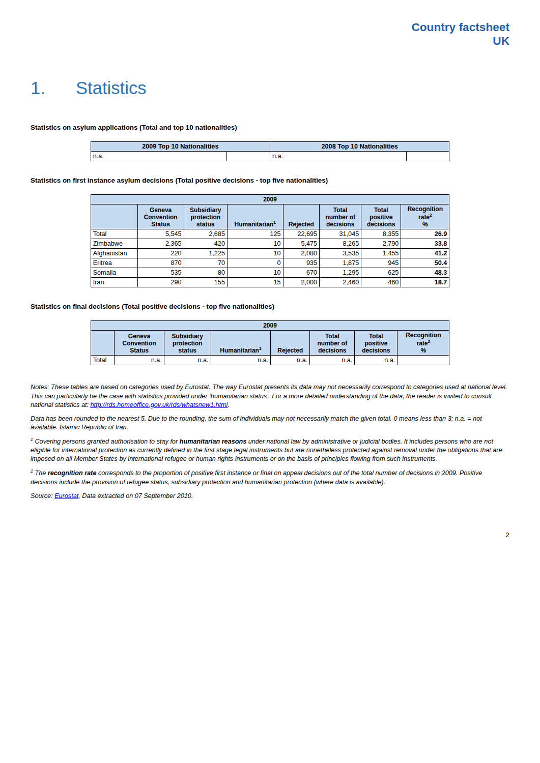Country factsheet
UK
1. Statistics
Statistics on asylum applications (Total and top 10 nationalities)
| 2009 Top 10 Nationalities | 2008 Top 10 Nationalities |
| --- | --- |
| n.a. | | n.a. | |
Statistics on first instance asylum decisions (Total positive decisions - top five nationalities)
| 2009 |
| --- |
| | Geneva Convention Status | Subsidiary protection status | Humanitarian 1 | Rejected | Total number of decisions | Total positive decisions | Recognition rate 2 % |
| Total | 5,545 | 2,685 | 125 | 22,695 | 31,045 | 8,355 | 26.9 |
| Zimbabwe | 2,365 | 420 | 10 | 5,475 | 8,265 | 2,790 | 33.8 |
| Afghanistan | 220 | 1,225 | 10 | 2,080 | 3,535 | 1,455 | 41.2 |
| Eritrea | 870 | 70 | 0 | 935 | 1,875 | 945 | 50.4 |
| Somalia | 535 | 80 | 10 | 670 | 1,295 | 625 | 48.3 |
| Iran | 290 | 155 | 15 | 2,000 | 2,460 | 460 | 18.7 |
Statistics on final decisions (Total positive decisions - top five nationalities)
| 2009 |
| --- |
| | Geneva Convention Status | Subsidiary protection status | Humanitarian 1 | Rejected | Total number of decisions | Total positive decisions | Recognition rate 2 % |
| Total | n.a. | n.a. | n.a. | n.a. | n.a. | n.a. | |
Notes: These tables are based on categories used by Eurostat. The way Eurostat presents its data may not necessarily correspond to categories used at national level. This can particularly be the case with statistics provided under ‘humanitarian status’. For a more detailed understanding of the data, the reader is invited to consult national statistics at: http://rds.homeoffice.gov.uk/rds/whatsnew1.html.
Data has been rounded to the nearest 5. Due to the rounding, the sum of individuals may not necessarily match the given total. 0 means less than 3; n.a. = not available. Islamic Republic of Iran.
1 Covering persons granted authorisation to stay for humanitarian reasons under national law by administrative or judicial bodies. It includes persons who are not eligible for international protection as currently defined in the first stage legal instruments but are nonetheless protected against removal under the obligations that are imposed on all Member States by international refugee or human rights instruments or on the basis of principles flowing from such instruments.
2 The recognition rate corresponds to the proportion of positive first instance or final on appeal decisions out of the total number of decisions in 2009. Positive decisions include the provision of refugee status, subsidiary protection and humanitarian protection (where data is available).
Source: Eurostat, Data extracted on 07 September 2010.
2